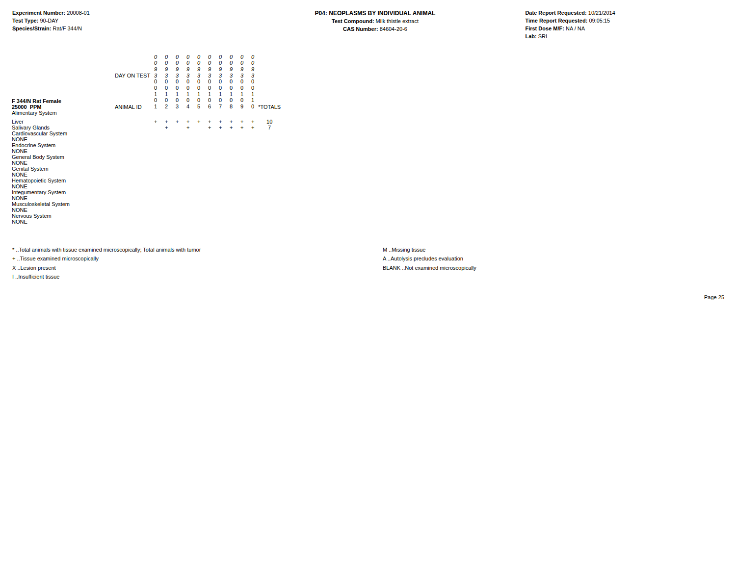| Experiment Number: 20008-01 Test Type: 90-DAY Species/Strain: Rat/F 344/N | P04: NEOPLASMS BY INDIVIDUAL ANIMAL Test Compound: Milk thistle extract CAS Number: 84604-20-6 | Date Report Requested: 10/21/2014 Time Report Requested: 09:05:15 First Dose M/F: NA / NA Lab: SRI |
| | DAY ON TEST | 0 0 9 3 | 0 0 9 3 | 0 0 9 3 | 0 0 9 3 | 0 0 9 3 | 0 0 9 3 | 0 0 9 3 | 0 0 9 3 | 0 0 9 3 | 0 0 9 3 | |
| F 344/N Rat Female 25000 PPM | ANIMAL ID | 0 0 1 0 1 | 0 0 1 0 2 | 0 0 1 0 3 | 0 0 1 0 4 | 0 0 1 0 5 | 0 0 1 0 6 | 0 0 1 0 7 | 0 0 1 0 8 | 0 0 1 0 9 | 0 0 1 1 0 | *TOTALS |
| Alimentary System |
| Liver | | + | + | + | + | + | + | + | + | + | + | 10 |
| Salivary Glands | | | + | | + | | + | + | + | + | + | 7 |
| Cardiovascular System |
| NONE |
| Endocrine System |
| NONE |
| General Body System |
| NONE |
| Genital System |
| NONE |
| Hematopoietic System |
| NONE |
| Integumentary System |
| NONE |
| Musculoskeletal System |
| NONE |
| Nervous System |
| NONE |
| * ..Total animals with tissue examined microscopically; Total animals with tumor | M ..Missing tissue |
| + ..Tissue examined microscopically | A ..Autolysis precludes evaluation |
| X ..Lesion present | BLANK ..Not examined microscopically |
| I ..Insufficient tissue | |
Page 25